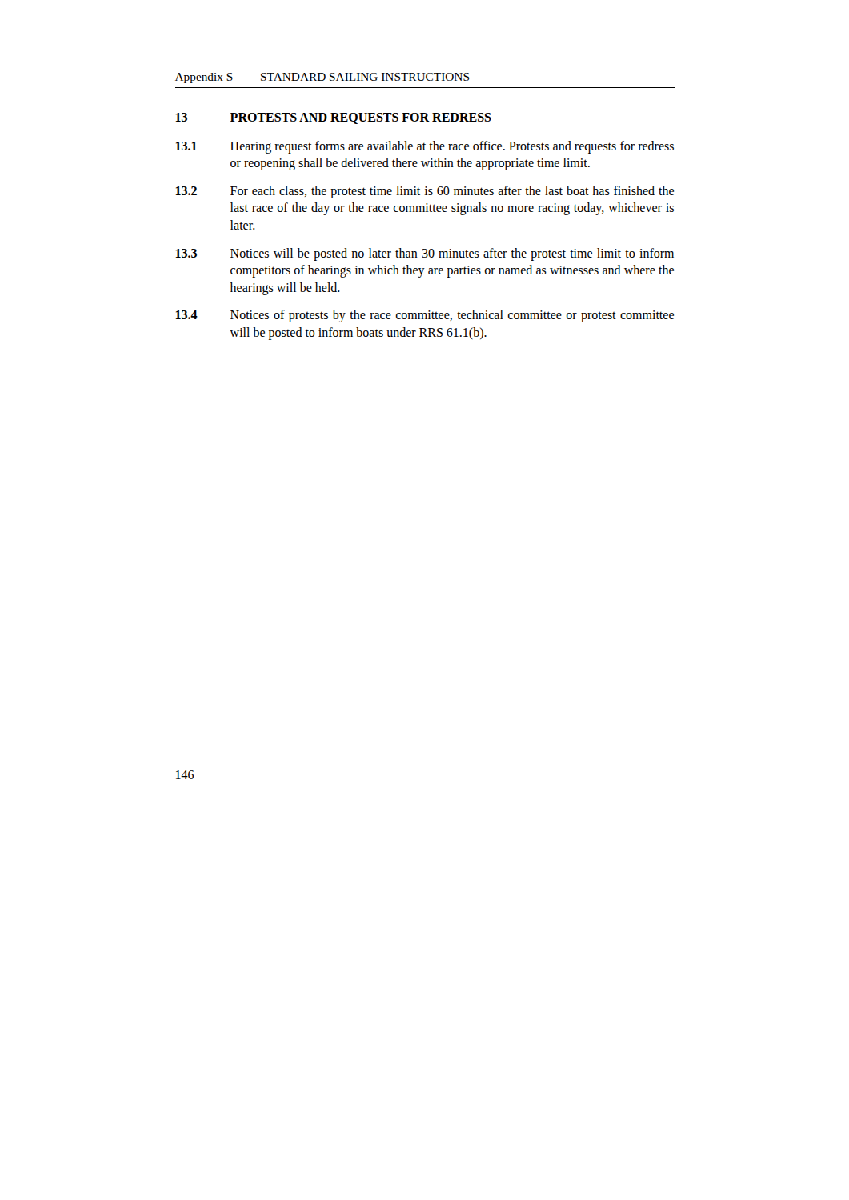Appendix S STANDARD SAILING INSTRUCTIONS
13 PROTESTS AND REQUESTS FOR REDRESS
13.1 Hearing request forms are available at the race office. Protests and requests for redress or reopening shall be delivered there within the appropriate time limit.
13.2 For each class, the protest time limit is 60 minutes after the last boat has finished the last race of the day or the race committee signals no more racing today, whichever is later.
13.3 Notices will be posted no later than 30 minutes after the protest time limit to inform competitors of hearings in which they are parties or named as witnesses and where the hearings will be held.
13.4 Notices of protests by the race committee, technical committee or protest committee will be posted to inform boats under RRS 61.1(b).
146